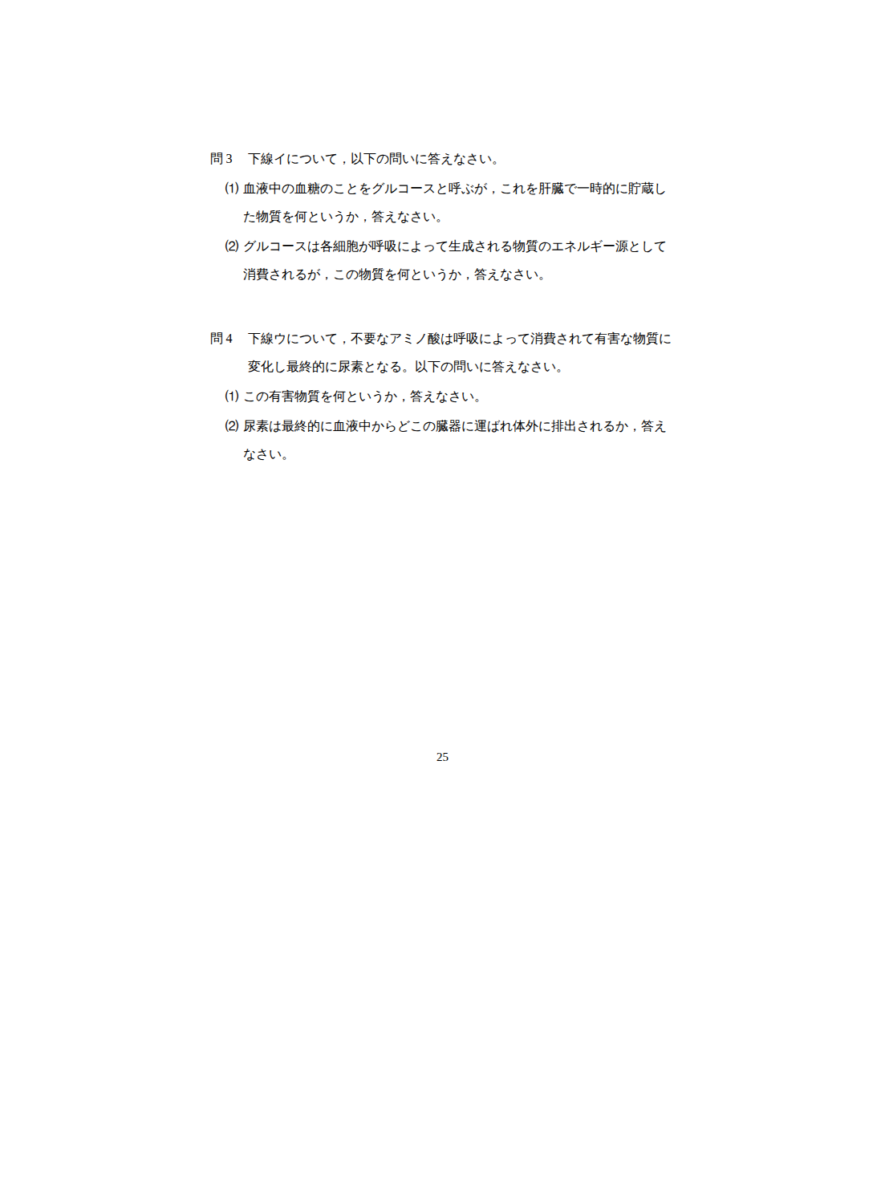問 3
下線イについて，以下の問いに答えなさい。
⑴ 血液中の血糖のことをグルコースと呼ぶが，これを肝臓で一時的に貯蔵した物質を何というか，答えなさい。
⑵ グルコースは各細胞が呼吸によって生成される物質のエネルギー源として消費されるが，この物質を何というか，答えなさい。
問 4
下線ウについて，不要なアミノ酸は呼吸によって消費されて有害な物質に変化し最終的に尿素となる。以下の問いに答えなさい。
⑴ この有害物質を何というか，答えなさい。
⑵ 尿素は最終的に血液中からどこの臓器に運ばれ体外に排出されるか，答えなさい。
25